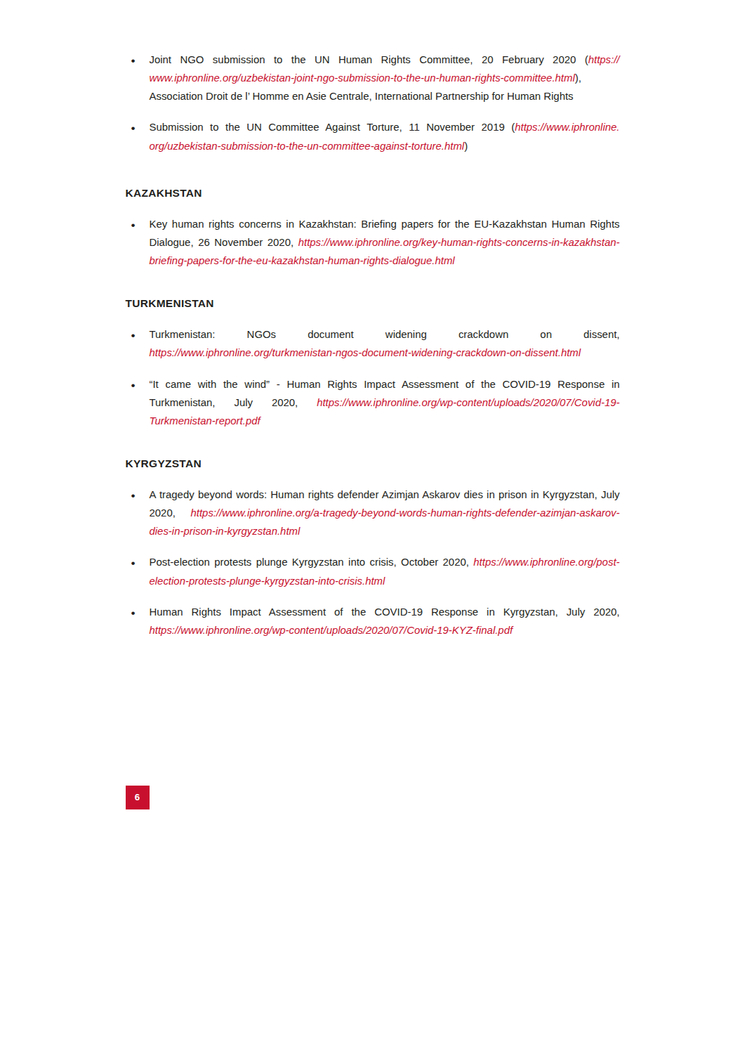Joint NGO submission to the UN Human Rights Committee, 20 February 2020 (https://​www.iphronline.org/uzbekistan-joint-ngo-submission-to-the-un-human-rights-committee.html), Association Droit de l’ Homme en Asie Centrale, International Partnership for Human Rights
Submission to the UN Committee Against Torture, 11 November 2019 (https://www.iphronline.​org/uzbekistan-submission-to-the-un-committee-against-torture.html)
KAZAKHSTAN
Key human rights concerns in Kazakhstan: Briefing papers for the EU-Kazakhstan Human Rights Dialogue, 26 November 2020, https://www.iphronline.org/key-human-rights-concerns-in-kazakhstan-briefing-papers-for-the-eu-kazakhstan-human-rights-dialogue.html
TURKMENISTAN
Turkmenistan: NGOs document widening crackdown on dissent, https://www.iphronline.org/turkmenistan-ngos-document-widening-crackdown-on-dissent.html
“It came with the wind” - Human Rights Impact Assessment of the COVID-19 Response in Turkmenistan, July 2020, https://www.iphronline.org/wp-content/uploads/2020/07/Covid-19-Turkmenistan-report.pdf
KYRGYZSTAN
A tragedy beyond words: Human rights defender Azimjan Askarov dies in prison in Kyrgyzstan, July 2020, https://www.iphronline.org/a-tragedy-beyond-words-human-rights-defender-azimjan-askarov-dies-in-prison-in-kyrgyzstan.html
Post-election protests plunge Kyrgyzstan into crisis, October 2020, https://www.iphronline.org/post-election-protests-plunge-kyrgyzstan-into-crisis.html
Human Rights Impact Assessment of the COVID-19 Response in Kyrgyzstan, July 2020, https://www.iphronline.org/wp-content/uploads/2020/07/Covid-19-KYZ-final.pdf
6